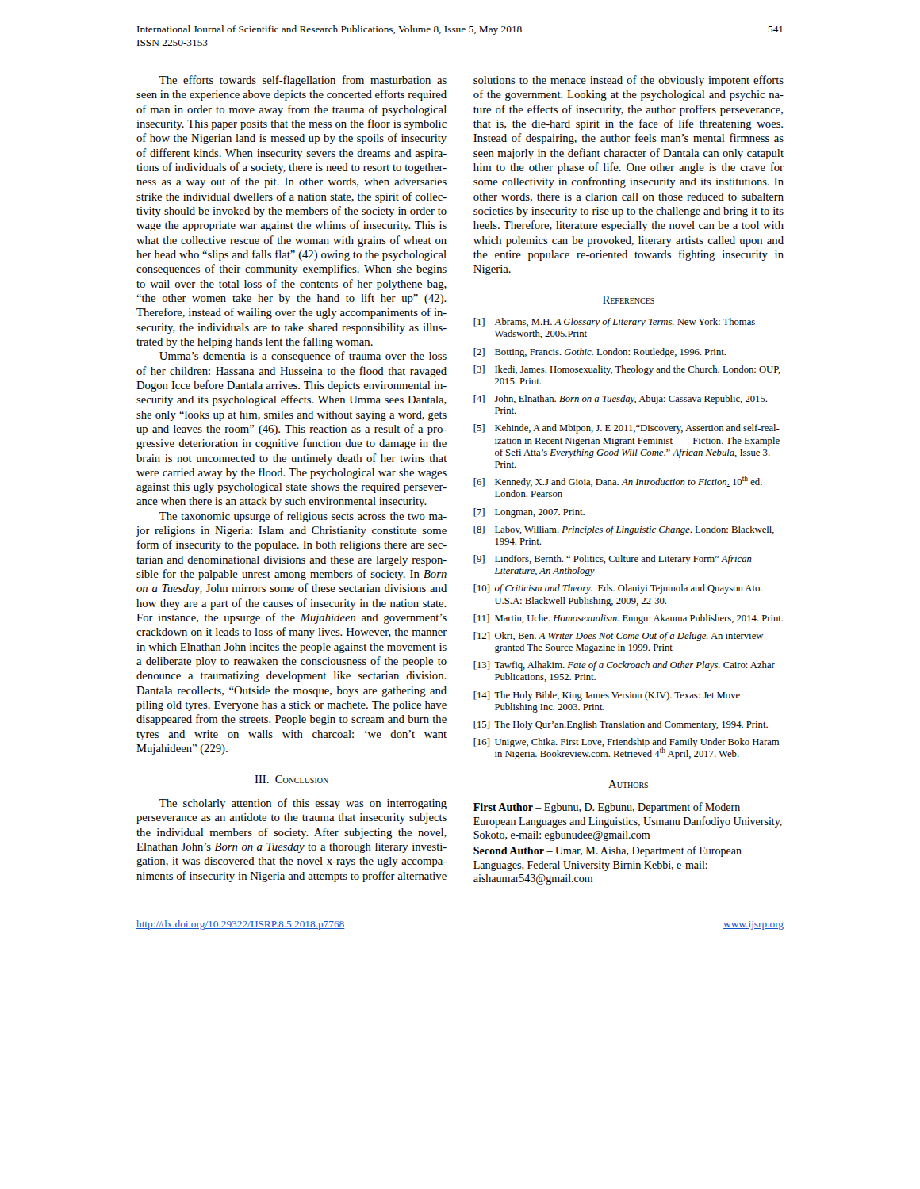International Journal of Scientific and Research Publications, Volume 8, Issue 5, May 2018
ISSN 2250-3153
541
The efforts towards self-flagellation from masturbation as seen in the experience above depicts the concerted efforts required of man in order to move away from the trauma of psychological insecurity. This paper posits that the mess on the floor is symbolic of how the Nigerian land is messed up by the spoils of insecurity of different kinds. When insecurity severs the dreams and aspirations of individuals of a society, there is need to resort to togetherness as a way out of the pit. In other words, when adversaries strike the individual dwellers of a nation state, the spirit of collectivity should be invoked by the members of the society in order to wage the appropriate war against the whims of insecurity. This is what the collective rescue of the woman with grains of wheat on her head who “slips and falls flat” (42) owing to the psychological consequences of their community exemplifies. When she begins to wail over the total loss of the contents of her polythene bag, “the other women take her by the hand to lift her up” (42). Therefore, instead of wailing over the ugly accompaniments of insecurity, the individuals are to take shared responsibility as illustrated by the helping hands lent the falling woman.
Umma’s dementia is a consequence of trauma over the loss of her children: Hassana and Husseina to the flood that ravaged Dogon Icce before Dantala arrives. This depicts environmental insecurity and its psychological effects. When Umma sees Dantala, she only “looks up at him, smiles and without saying a word, gets up and leaves the room” (46). This reaction as a result of a progressive deterioration in cognitive function due to damage in the brain is not unconnected to the untimely death of her twins that were carried away by the flood. The psychological war she wages against this ugly psychological state shows the required perseverance when there is an attack by such environmental insecurity.
The taxonomic upsurge of religious sects across the two major religions in Nigeria: Islam and Christianity constitute some form of insecurity to the populace. In both religions there are sectarian and denominational divisions and these are largely responsible for the palpable unrest among members of society. In Born on a Tuesday, John mirrors some of these sectarian divisions and how they are a part of the causes of insecurity in the nation state. For instance, the upsurge of the Mujahideen and government’s crackdown on it leads to loss of many lives. However, the manner in which Elnathan John incites the people against the movement is a deliberate ploy to reawaken the consciousness of the people to denounce a traumatizing development like sectarian division. Dantala recollects, “Outside the mosque, boys are gathering and piling old tyres. Everyone has a stick or machete. The police have disappeared from the streets. People begin to scream and burn the tyres and write on walls with charcoal: ‘we don’t want Mujahideen” (229).
III. Conclusion
The scholarly attention of this essay was on interrogating perseverance as an antidote to the trauma that insecurity subjects the individual members of society. After subjecting the novel, Elnathan John’s Born on a Tuesday to a thorough literary investigation, it was discovered that the novel x-rays the ugly accompaniments of insecurity in Nigeria and attempts to proffer alternative solutions to the menace instead of the obviously impotent efforts of the government. Looking at the psychological and psychic nature of the effects of insecurity, the author proffers perseverance, that is, the die-hard spirit in the face of life threatening woes. Instead of despairing, the author feels man’s mental firmness as seen majorly in the defiant character of Dantala can only catapult him to the other phase of life. One other angle is the crave for some collectivity in confronting insecurity and its institutions. In other words, there is a clarion call on those reduced to subaltern societies by insecurity to rise up to the challenge and bring it to its heels. Therefore, literature especially the novel can be a tool with which polemics can be provoked, literary artists called upon and the entire populace re-oriented towards fighting insecurity in Nigeria.
References
Abrams, M.H. A Glossary of Literary Terms. New York: Thomas Wadsworth, 2005.Print
Botting, Francis. Gothic. London: Routledge, 1996. Print.
Ikedi, James. Homosexuality, Theology and the Church. London: OUP, 2015. Print.
John, Elnathan. Born on a Tuesday, Abuja: Cassava Republic, 2015. Print.
Kehinde, A and Mbipon, J. E 2011,“Discovery, Assertion and self-realization in Recent Nigerian Migrant Feminist Fiction. The Example of Sefi Atta’s Everything Good Will Come.” African Nebula, Issue 3. Print.
Kennedy, X.J and Gioia, Dana. An Introduction to Fiction. 10th ed. London. Pearson
Longman, 2007. Print.
Labov, William. Principles of Linguistic Change. London: Blackwell, 1994. Print.
Lindfors, Bernth. “ Politics, Culture and Literary Form” African Literature, An Anthology
of Criticism and Theory. Eds. Olaniyi Tejumola and Quayson Ato. U.S.A: Blackwell Publishing, 2009, 22-30.
Martin, Uche. Homosexualism. Enugu: Akanma Publishers, 2014. Print.
Okri, Ben. A Writer Does Not Come Out of a Deluge. An interview granted The Source Magazine in 1999. Print
Tawfiq, Alhakim. Fate of a Cockroach and Other Plays. Cairo: Azhar Publications, 1952. Print.
The Holy Bible, King James Version (KJV). Texas: Jet Move Publishing Inc. 2003. Print.
The Holy Qur’an.English Translation and Commentary, 1994. Print.
Unigwe, Chika. First Love, Friendship and Family Under Boko Haram in Nigeria. Bookreview.com. Retrieved 4th April, 2017. Web.
Authors
First Author – Egbunu, D. Egbunu, Department of Modern European Languages and Linguistics, Usmanu Danfodiyo University, Sokoto, e-mail: egbunudee@gmail.com
Second Author – Umar, M. Aisha, Department of European Languages, Federal University Birnin Kebbi, e-mail: aishaumar543@gmail.com
http://dx.doi.org/10.29322/IJSRP.8.5.2018.p7768
www.ijsrp.org